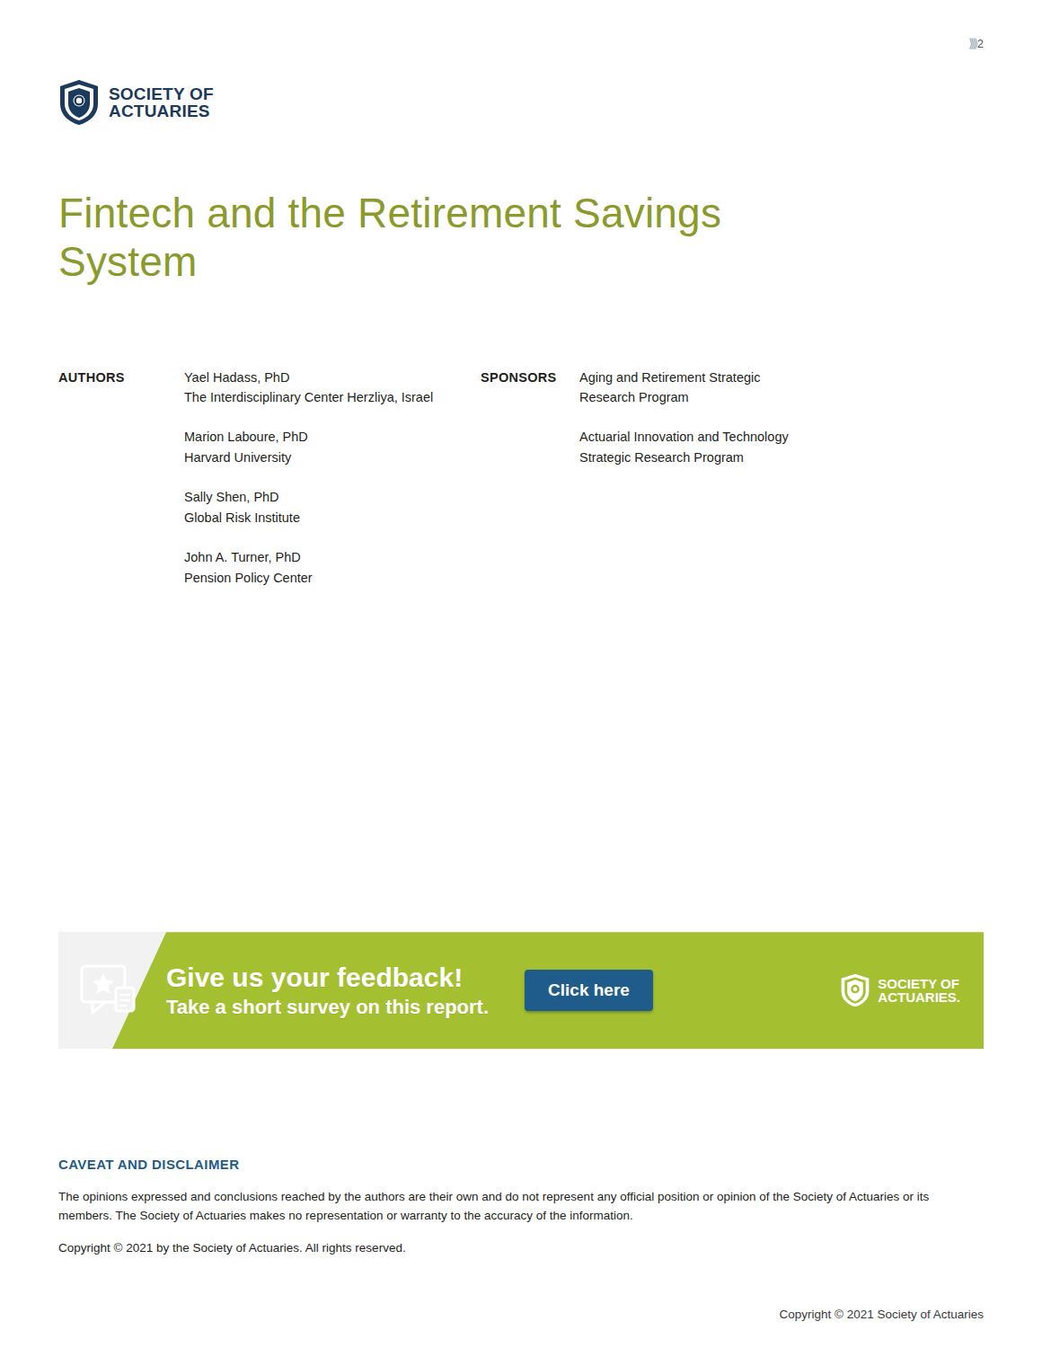⟩⟩⟩⟩2
SOCIETY OF ACTUARIES
Fintech and the Retirement Savings
System
AUTHORS
Yael Hadass, PhD The Interdisciplinary Center Herzliya, Israel
Marion Laboure, PhD Harvard University
Sally Shen, PhD Global Risk Institute
John A. Turner, PhD Pension Policy Center
SPONSORS
Aging and Retirement Strategic Research Program
Actuarial Innovation and Technology Strategic Research Program
Give us your feedback! Take a short survey on this report.
Click here
SOCIETY OF ACTUARIES.
Caveat and Disclaimer
The opinions expressed and conclusions reached by the authors are their own and do not represent any official position or opinion of the Society of Actuaries or its members. The Society of Actuaries makes no representation or warranty to the accuracy of the information.
Copyright © 2021 by the Society of Actuaries. All rights reserved.
Copyright © 2021 Society of Actuaries